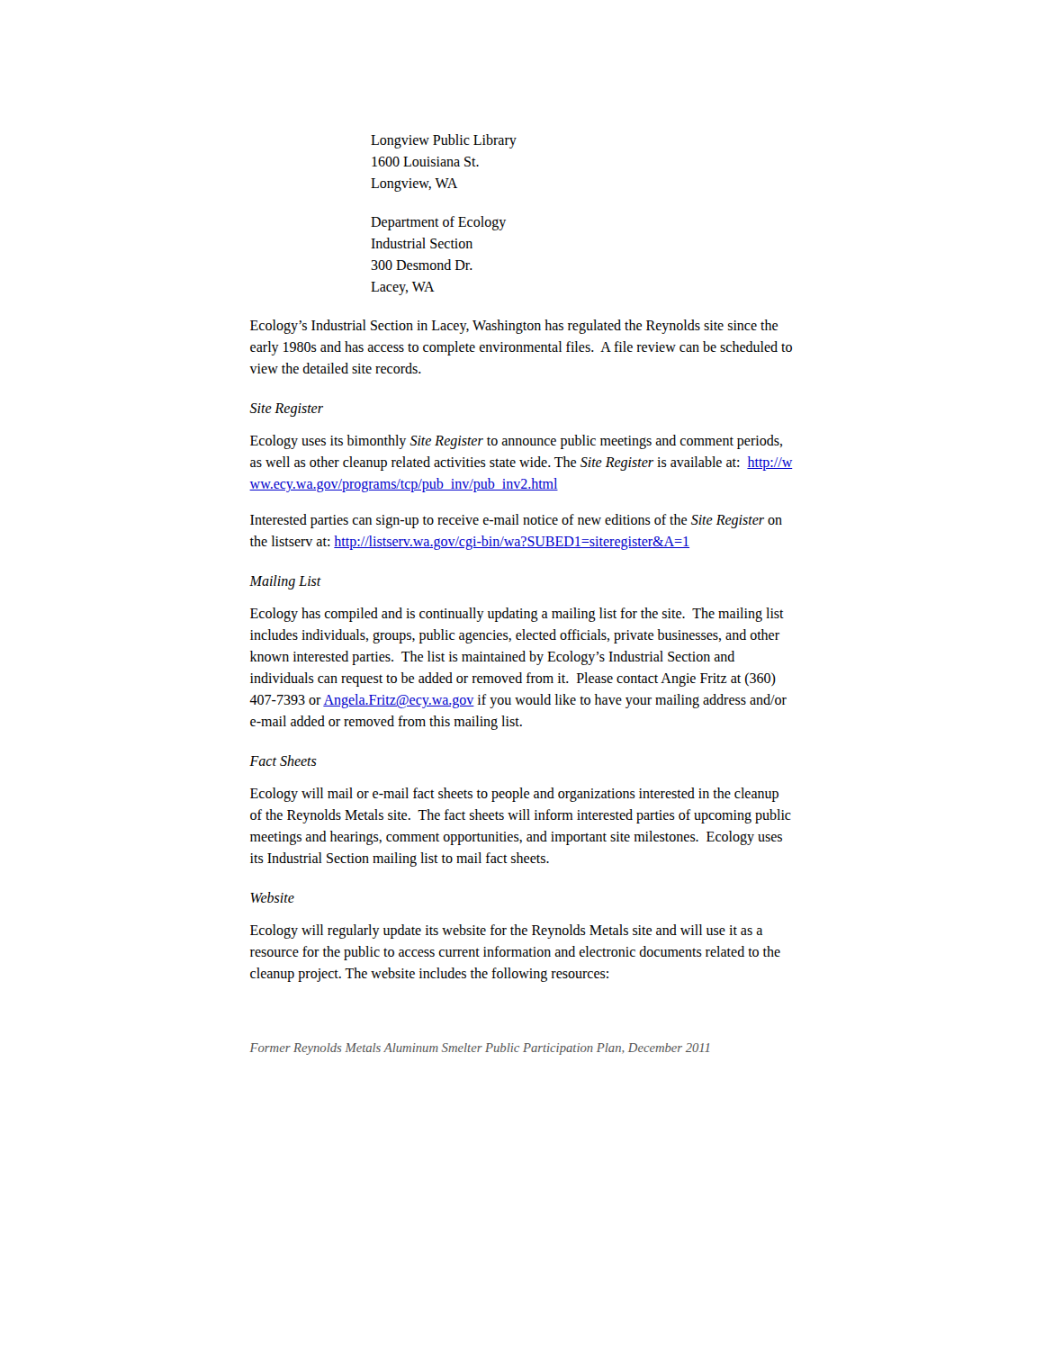Longview Public Library
1600 Louisiana St.
Longview, WA
Department of Ecology
Industrial Section
300 Desmond Dr.
Lacey, WA
Ecology’s Industrial Section in Lacey, Washington has regulated the Reynolds site since the early 1980s and has access to complete environmental files. A file review can be scheduled to view the detailed site records.
Site Register
Ecology uses its bimonthly Site Register to announce public meetings and comment periods, as well as other cleanup related activities state wide. The Site Register is available at: http://www.ecy.wa.gov/programs/tcp/pub_inv/pub_inv2.html
Interested parties can sign-up to receive e-mail notice of new editions of the Site Register on the listserv at: http://listserv.wa.gov/cgi-bin/wa?SUBED1=siteregister&A=1
Mailing List
Ecology has compiled and is continually updating a mailing list for the site. The mailing list includes individuals, groups, public agencies, elected officials, private businesses, and other known interested parties. The list is maintained by Ecology’s Industrial Section and individuals can request to be added or removed from it. Please contact Angie Fritz at (360) 407-7393 or Angela.Fritz@ecy.wa.gov if you would like to have your mailing address and/or e-mail added or removed from this mailing list.
Fact Sheets
Ecology will mail or e-mail fact sheets to people and organizations interested in the cleanup of the Reynolds Metals site. The fact sheets will inform interested parties of upcoming public meetings and hearings, comment opportunities, and important site milestones. Ecology uses its Industrial Section mailing list to mail fact sheets.
Website
Ecology will regularly update its website for the Reynolds Metals site and will use it as a resource for the public to access current information and electronic documents related to the cleanup project. The website includes the following resources:
Former Reynolds Metals Aluminum Smelter Public Participation Plan, December 2011